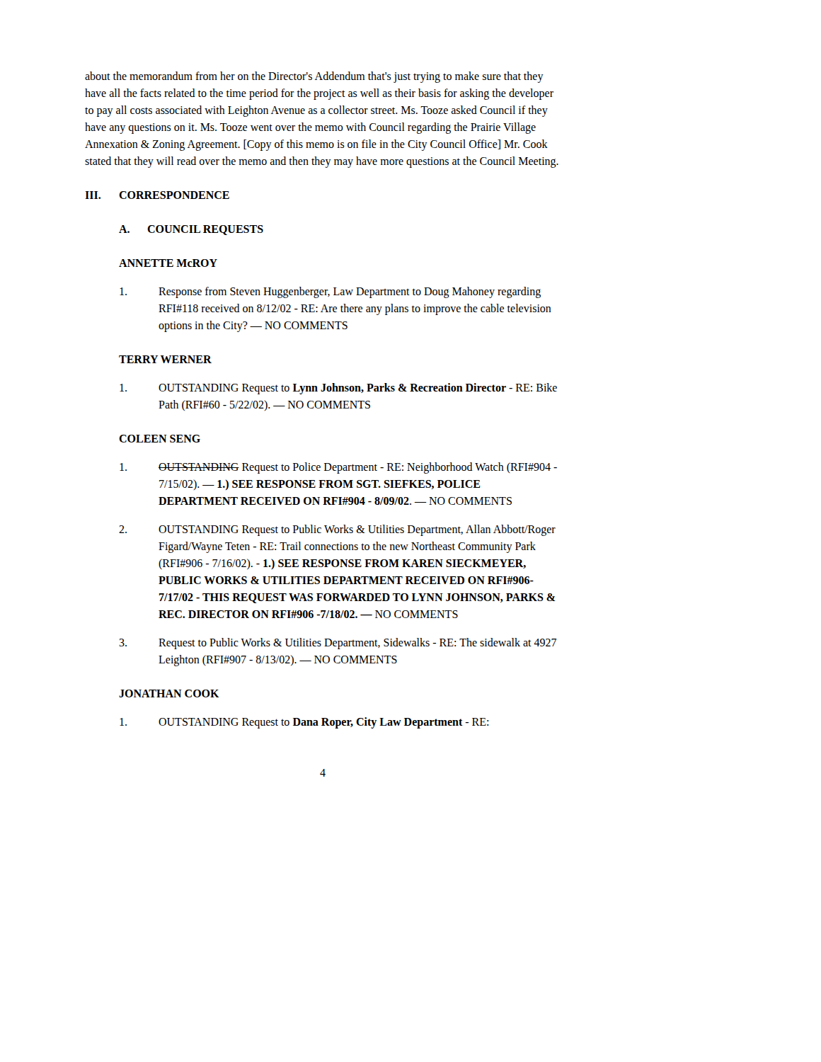about the memorandum from her on the Director's Addendum that's just trying to make sure that they have all the facts related to the time period for the project as well as their basis for asking the developer to pay all costs associated with Leighton Avenue as a collector street. Ms. Tooze asked Council if they have any questions on it. Ms. Tooze went over the memo with Council regarding the Prairie Village Annexation & Zoning Agreement. [Copy of this memo is on file in the City Council Office] Mr. Cook stated that they will read over the memo and then they may have more questions at the Council Meeting.
III. CORRESPONDENCE
A. COUNCIL REQUESTS
ANNETTE McROY
1. Response from Steven Huggenberger, Law Department to Doug Mahoney regarding RFI#118 received on 8/12/02 - RE: Are there any plans to improve the cable television options in the City? — NO COMMENTS
TERRY WERNER
1. OUTSTANDING Request to Lynn Johnson, Parks & Recreation Director - RE: Bike Path (RFI#60 - 5/22/02). — NO COMMENTS
COLEEN SENG
1. OUTSTANDING Request to Police Department - RE: Neighborhood Watch (RFI#904 - 7/15/02). — 1.) SEE RESPONSE FROM SGT. SIEFKES, POLICE DEPARTMENT RECEIVED ON RFI#904 - 8/09/02. — NO COMMENTS
2. OUTSTANDING Request to Public Works & Utilities Department, Allan Abbott/Roger Figard/Wayne Teten - RE: Trail connections to the new Northeast Community Park (RFI#906 - 7/16/02). - 1.) SEE RESPONSE FROM KAREN SIECKMEYER, PUBLIC WORKS & UTILITIES DEPARTMENT RECEIVED ON RFI#906-7/17/02 - THIS REQUEST WAS FORWARDED TO LYNN JOHNSON, PARKS & REC. DIRECTOR ON RFI#906 -7/18/02. — NO COMMENTS
3. Request to Public Works & Utilities Department, Sidewalks - RE: The sidewalk at 4927 Leighton (RFI#907 - 8/13/02). — NO COMMENTS
JONATHAN COOK
1. OUTSTANDING Request to Dana Roper, City Law Department - RE:
4